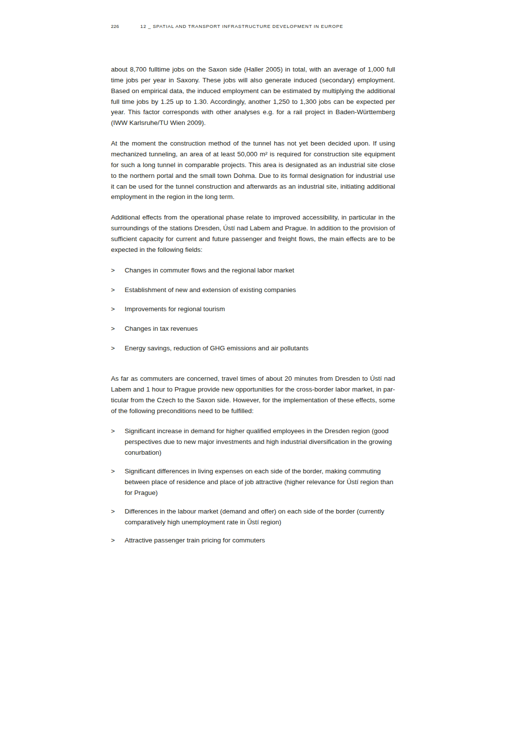226 12 _ Spatial and Transport Infrastructure Development in Europe
about 8,700 fulltime jobs on the Saxon side (Haller 2005) in total, with an average of 1,000 full time jobs per year in Saxony. These jobs will also generate induced (secondary) employment. Based on empirical data, the induced employment can be estimated by multiplying the additional full time jobs by 1.25 up to 1.30. Accordingly, another 1,250 to 1,300 jobs can be expected per year. This factor corresponds with other analyses e.g. for a rail project in Baden-Württemberg (IWW Karlsruhe/TU Wien 2009).
At the moment the construction method of the tunnel has not yet been decided upon. If using mechanized tunneling, an area of at least 50,000 m² is required for construction site equipment for such a long tunnel in comparable projects. This area is designated as an industrial site close to the northern portal and the small town Dohma. Due to its formal designation for industrial use it can be used for the tunnel construction and afterwards as an industrial site, initiating additional employment in the region in the long term.
Additional effects from the operational phase relate to improved accessibility, in particular in the surroundings of the stations Dresden, Ústí nad Labem and Prague. In addition to the provision of sufficient capacity for current and future passenger and freight flows, the main effects are to be expected in the following fields:
Changes in commuter flows and the regional labor market
Establishment of new and extension of existing companies
Improvements for regional tourism
Changes in tax revenues
Energy savings, reduction of GHG emissions and air pollutants
As far as commuters are concerned, travel times of about 20 minutes from Dresden to Ústí nad Labem and 1 hour to Prague provide new opportunities for the cross-border labor market, in particular from the Czech to the Saxon side. However, for the implementation of these effects, some of the following preconditions need to be fulfilled:
Significant increase in demand for higher qualified employees in the Dresden region (good perspectives due to new major investments and high industrial diversification in the growing conurbation)
Significant differences in living expenses on each side of the border, making commuting between place of residence and place of job attractive (higher relevance for Ústí region than for Prague)
Differences in the labour market (demand and offer) on each side of the border (currently comparatively high unemployment rate in Ǔstí region)
Attractive passenger train pricing for commuters